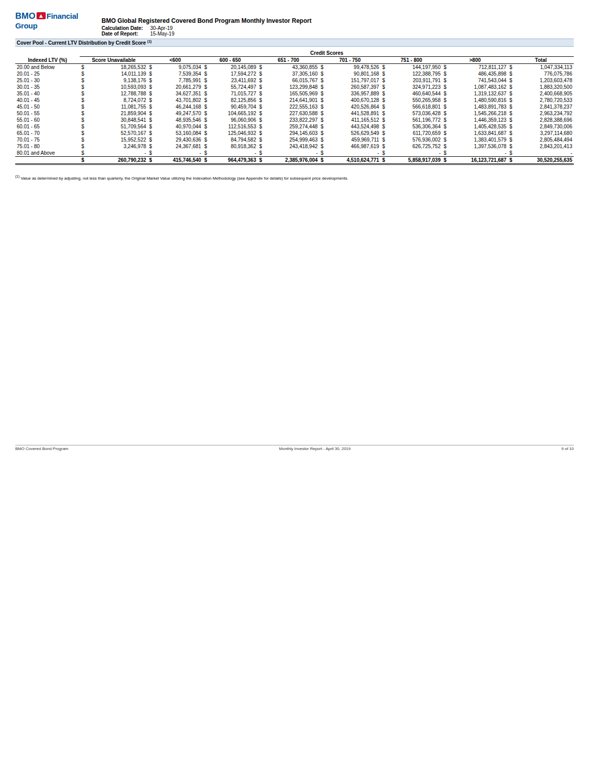BMO▲Financial Group
BMO Global Registered Covered Bond Program Monthly Investor Report
| Calculation Date: | 30-Apr-19 |
| Date of Report: | 15-May-19 |
Cover Pool - Current LTV Distribution by Credit Score (1)
| | Credit Scores |
| --- | --- |
| Indexed LTV (%) | Score Unavailable | <600 | 600 - 650 | 651 - 700 | 701 - 750 | 751 - 800 | >800 | Total |
| 20.00 and Below | $ | 18,265,532 | $ | 9,075,034 | $ | 20,145,089 | $ | 43,360,855 | $ | 99,478,526 | $ | 144,197,950 | $ | 712,811,127 | $ | 1,047,334,113 |
| 20.01 - 25 | $ | 14,011,139 | $ | 7,539,354 | $ | 17,594,272 | $ | 37,305,160 | $ | 90,801,168 | $ | 122,388,795 | $ | 486,435,898 | $ | 776,075,786 |
| 25.01 - 30 | $ | 9,138,176 | $ | 7,785,991 | $ | 23,411,692 | $ | 66,015,767 | $ | 151,797,017 | $ | 203,911,791 | $ | 741,543,044 | $ | 1,203,603,478 |
| 30.01 - 35 | $ | 10,593,093 | $ | 20,661,279 | $ | 55,724,497 | $ | 123,299,848 | $ | 260,587,397 | $ | 324,971,223 | $ | 1,087,483,162 | $ | 1,883,320,500 |
| 35.01 - 40 | $ | 12,788,788 | $ | 34,627,351 | $ | 71,015,727 | $ | 165,505,969 | $ | 336,957,889 | $ | 460,640,544 | $ | 1,319,132,637 | $ | 2,400,668,905 |
| 40.01 - 45 | $ | 8,724,072 | $ | 43,701,802 | $ | 82,125,856 | $ | 214,641,901 | $ | 400,670,128 | $ | 550,265,958 | $ | 1,480,590,816 | $ | 2,780,720,533 |
| 45.01 - 50 | $ | 11,081,755 | $ | 46,244,168 | $ | 90,459,704 | $ | 222,555,163 | $ | 420,526,864 | $ | 566,618,801 | $ | 1,483,891,783 | $ | 2,841,378,237 |
| 50.01 - 55 | $ | 21,859,904 | $ | 49,247,570 | $ | 104,665,192 | $ | 227,630,588 | $ | 441,528,891 | $ | 573,036,428 | $ | 1,545,266,218 | $ | 2,963,234,792 |
| 55.01 - 60 | $ | 30,848,541 | $ | 48,935,546 | $ | 96,060,906 | $ | 233,822,297 | $ | 411,165,512 | $ | 561,196,772 | $ | 1,446,359,123 | $ | 2,828,388,696 |
| 60.01 - 65 | $ | 51,709,564 | $ | 40,970,044 | $ | 112,516,553 | $ | 259,274,448 | $ | 443,524,498 | $ | 536,306,364 | $ | 1,405,428,535 | $ | 2,849,730,006 |
| 65.01 - 70 | $ | 52,570,167 | $ | 53,160,084 | $ | 125,046,932 | $ | 294,145,603 | $ | 526,629,549 | $ | 611,720,659 | $ | 1,633,841,687 | $ | 3,297,114,680 |
| 70.01 - 75 | $ | 15,952,522 | $ | 29,430,636 | $ | 84,794,582 | $ | 254,999,463 | $ | 459,969,711 | $ | 576,936,002 | $ | 1,383,401,579 | $ | 2,805,484,494 |
| 75.01 - 80 | $ | 3,246,978 | $ | 24,367,681 | $ | 80,918,362 | $ | 243,418,942 | $ | 466,987,619 | $ | 626,725,752 | $ | 1,397,536,078 | $ | 2,843,201,413 |
| 80.01 and Above | $ | - | $ | - | $ | - | $ | - | $ | - | $ | - | $ | - | $ | - |
| | $ | 260,790,232 | $ | 415,746,540 | $ | 964,479,363 | $ | 2,385,976,004 | $ | 4,510,624,771 | $ | 5,858,917,039 | $ | 16,123,721,687 | $ | 30,520,255,635 |
(1) Value as determined by adjusting, not less than quarterly, the Original Market Value utilizing the Indexation Methodology (see Appendix for details) for subsequent price developments.
BMO Covered Bond Program Monthly Investor Report - April 30, 2019 9 of 10